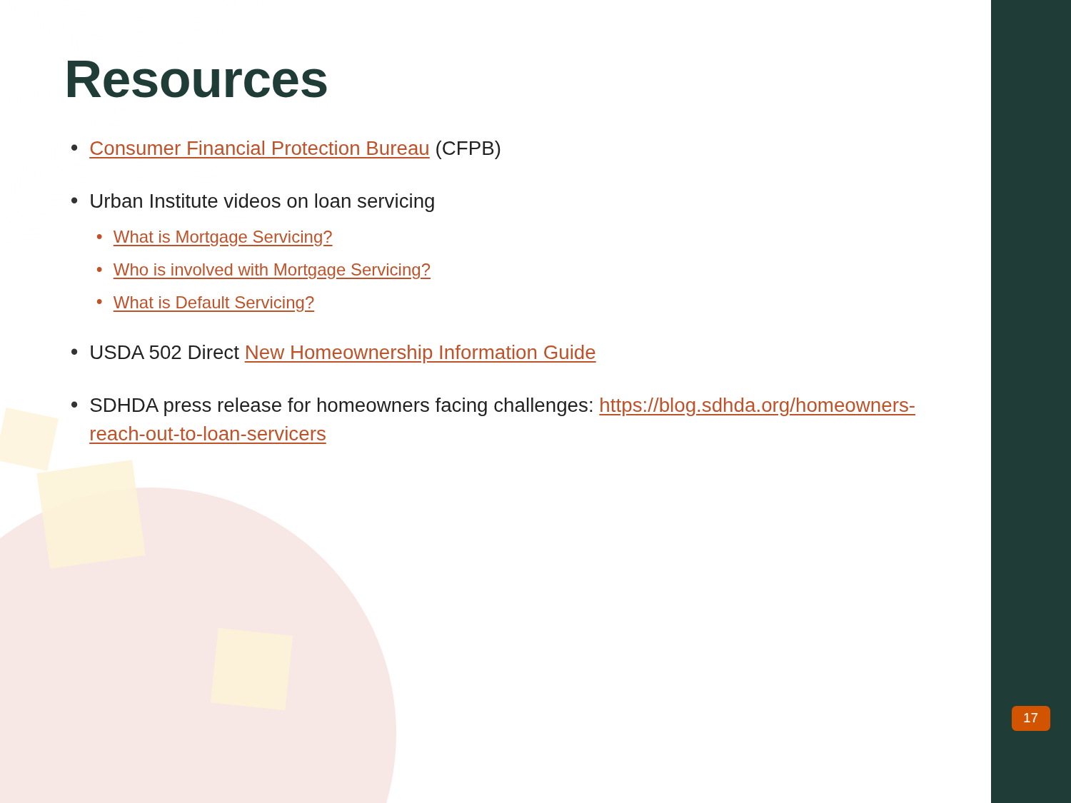17
Resources
Consumer Financial Protection Bureau (CFPB)
Urban Institute videos on loan servicing
What is Mortgage Servicing?
Who is involved with Mortgage Servicing?
What is Default Servicing?
USDA 502 Direct New Homeownership Information Guide
SDHDA press release for homeowners facing challenges: https://blog.sdhda.org/homeowners-reach-out-to-loan-servicers